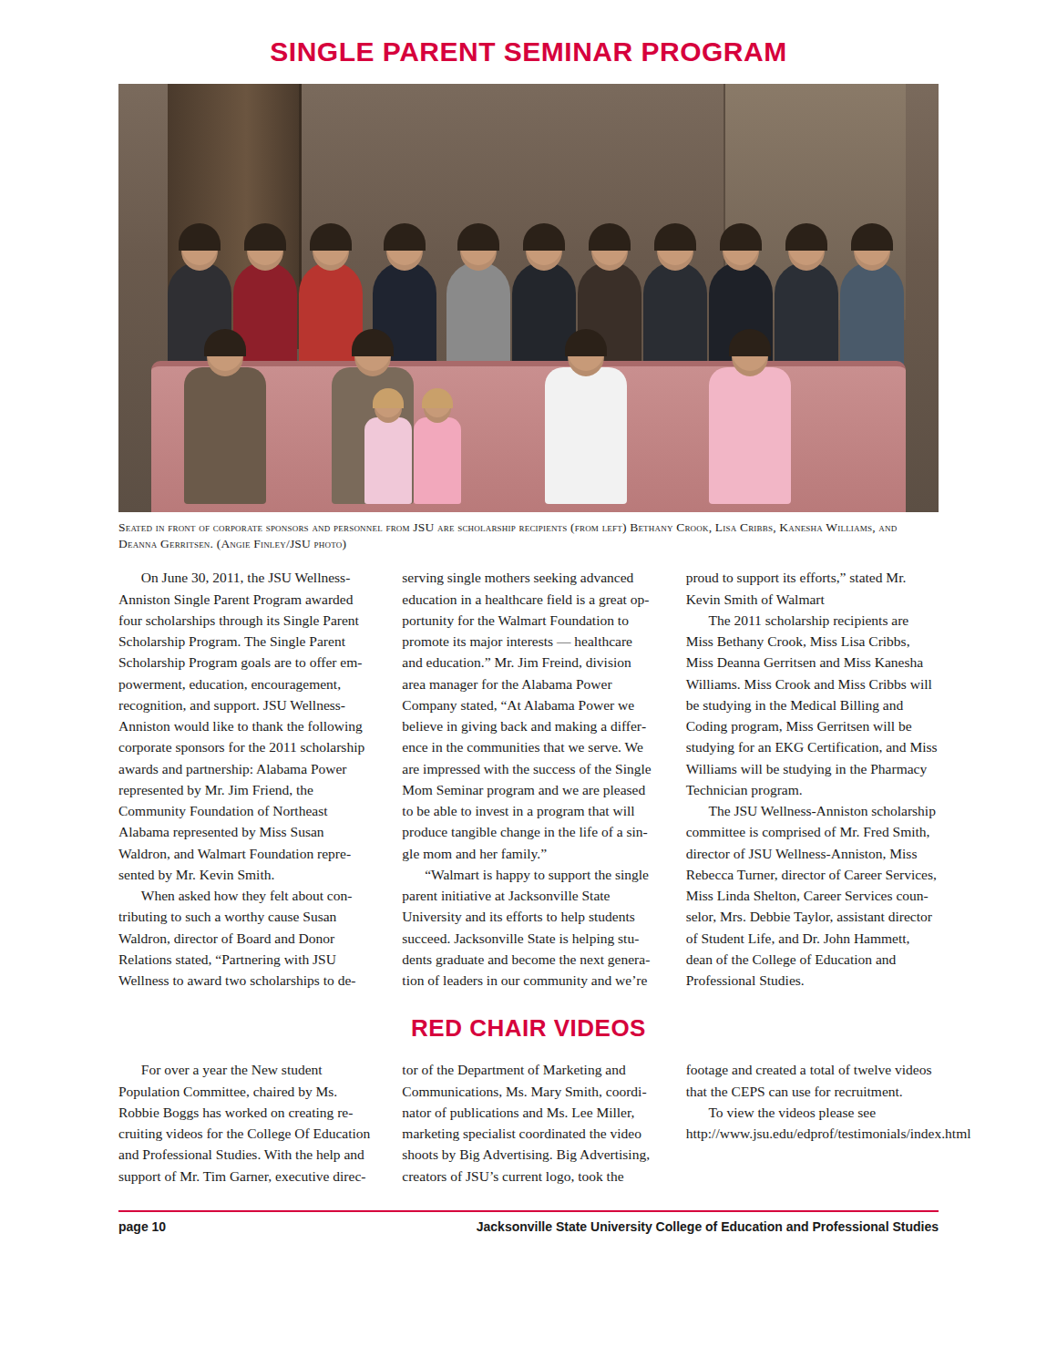Single Parent Seminar Program
Seated in front of corporate sponsors and personnel from JSU are scholarship recipients (from left) Bethany Crook, Lisa Cribbs, Kanesha Williams, and Deanna Gerritsen. (Angie Finley/JSU photo)
On June 30, 2011, the JSU Wellness-Anniston Single Parent Program awarded four scholarships through its Single Parent Scholarship Program. The Single Parent Scholarship Program goals are to offer empowerment, education, encouragement, recognition, and support. JSU Wellness-Anniston would like to thank the following corporate sponsors for the 2011 scholarship awards and partnership: Alabama Power represented by Mr. Jim Friend, the Community Foundation of Northeast Alabama represented by Miss Susan Waldron, and Walmart Foundation represented by Mr. Kevin Smith.
When asked how they felt about contributing to such a worthy cause Susan Waldron, director of Board and Donor Relations stated, “Partnering with JSU Wellness to award two scholarships to deserving single mothers seeking advanced education in a healthcare field is a great opportunity for the Walmart Foundation to promote its major interests — healthcare and education.” Mr. Jim Freind, division area manager for the Alabama Power Company stated, “At Alabama Power we believe in giving back and making a difference in the communities that we serve. We are impressed with the success of the Single Mom Seminar program and we are pleased to be able to invest in a program that will produce tangible change in the life of a single mom and her family.”
“Walmart is happy to support the single parent initiative at Jacksonville State University and its efforts to help students succeed. Jacksonville State is helping students graduate and become the next generation of leaders in our community and we’re proud to support its efforts,” stated Mr. Kevin Smith of Walmart
The 2011 scholarship recipients are Miss Bethany Crook, Miss Lisa Cribbs, Miss Deanna Gerritsen and Miss Kanesha Williams. Miss Crook and Miss Cribbs will be studying in the Medical Billing and Coding program, Miss Gerritsen will be studying for an EKG Certification, and Miss Williams will be studying in the Pharmacy Technician program.
The JSU Wellness-Anniston scholarship committee is comprised of Mr. Fred Smith, director of JSU Wellness-Anniston, Miss Rebecca Turner, director of Career Services, Miss Linda Shelton, Career Services counselor, Mrs. Debbie Taylor, assistant director of Student Life, and Dr. John Hammett, dean of the College of Education and Professional Studies.
Red Chair Videos
For over a year the New student Population Committee, chaired by Ms. Robbie Boggs has worked on creating recruiting videos for the College Of Education and Professional Studies. With the help and support of Mr. Tim Garner, executive director of the Department of Marketing and Communications, Ms. Mary Smith, coordinator of publications and Ms. Lee Miller, marketing specialist coordinated the video shoots by Big Advertising. Big Advertising, creators of JSU’s current logo, took the footage and created a total of twelve videos that the CEPS can use for recruitment.
To view the videos please see http://www.jsu.edu/edprof/testimonials/index.html
page 10
Jacksonville State University College of Education and Professional Studies